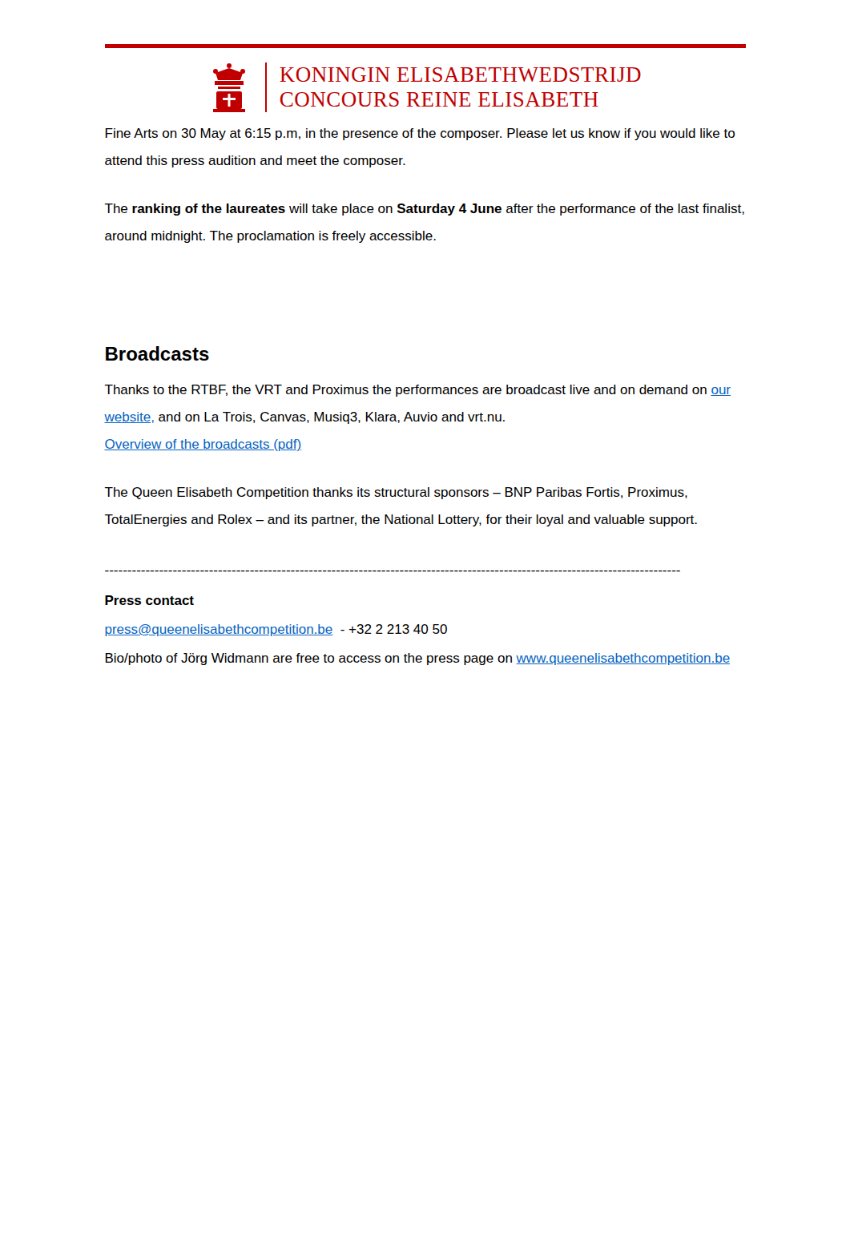KONINGIN ELISABETHWEDSTRIJD
CONCOURS REINE ELISABETH
Fine Arts on 30 May at 6:15 p.m, in the presence of the composer. Please let us know if you would like to attend this press audition and meet the composer.
The ranking of the laureates will take place on Saturday 4 June after the performance of the last finalist, around midnight. The proclamation is freely accessible.
Broadcasts
Thanks to the RTBF, the VRT and Proximus the performances are broadcast live and on demand on our website, and on La Trois, Canvas, Musiq3, Klara, Auvio and vrt.nu.
Overview of the broadcasts (pdf)
The Queen Elisabeth Competition thanks its structural sponsors – BNP Paribas Fortis, Proximus, TotalEnergies and Rolex – and its partner, the National Lottery, for their loyal and valuable support.
-------------------------------------------------------------------------------------------------------------------------------
Press contact
press@queenelisabethcompetition.be - +32 2 213 40 50
Bio/photo of Jörg Widmann are free to access on the press page on www.queenelisabethcompetition.be